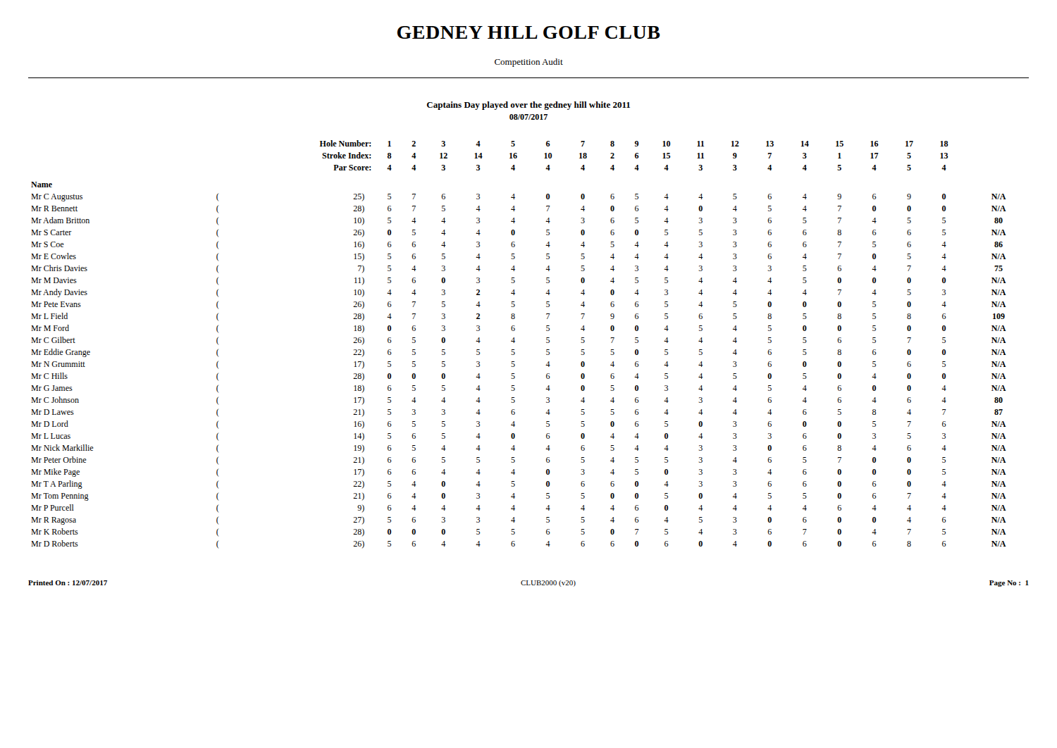GEDNEY HILL GOLF CLUB
Competition Audit
Captains Day played over the gedney hill white 2011
08/07/2017
| | | Hole Number: | 1 | 2 | 3 | 4 | 5 | 6 | 7 | 8 | 9 | 10 | 11 | 12 | 13 | 14 | 15 | 16 | 17 | 18 | |
| | | Stroke Index: | 8 | 4 | 12 | 14 | 16 | 10 | 18 | 2 | 6 | 15 | 11 | 9 | 7 | 3 | 1 | 17 | 5 | 13 | |
| | | Par Score: | 4 | 4 | 3 | 3 | 4 | 4 | 4 | 4 | 4 | 4 | 3 | 3 | 4 | 4 | 5 | 4 | 5 | 4 | |
| Name | |
| Mr C Augustus | ( | 25) | 5 | 7 | 6 | 3 | 4 | 0 | 0 | 6 | 5 | 4 | 4 | 5 | 6 | 4 | 9 | 6 | 9 | 0 | N/A |
| Mr R Bennett | ( | 28) | 6 | 7 | 5 | 4 | 4 | 7 | 4 | 0 | 6 | 4 | 0 | 4 | 5 | 4 | 7 | 0 | 0 | 0 | N/A |
| Mr Adam Britton | ( | 10) | 5 | 4 | 4 | 3 | 4 | 4 | 3 | 6 | 5 | 4 | 3 | 3 | 6 | 5 | 7 | 4 | 5 | 5 | 80 |
| Mr S Carter | ( | 26) | 0 | 5 | 4 | 4 | 0 | 5 | 0 | 6 | 0 | 5 | 5 | 3 | 6 | 6 | 8 | 6 | 6 | 5 | N/A |
| Mr S Coe | ( | 16) | 6 | 6 | 4 | 3 | 6 | 4 | 4 | 5 | 4 | 4 | 3 | 3 | 6 | 6 | 7 | 5 | 6 | 4 | 86 |
| Mr E Cowles | ( | 15) | 5 | 6 | 5 | 4 | 5 | 5 | 5 | 4 | 4 | 4 | 4 | 3 | 6 | 4 | 7 | 0 | 5 | 4 | N/A |
| Mr Chris Davies | ( | 7) | 5 | 4 | 3 | 4 | 4 | 4 | 5 | 4 | 3 | 4 | 3 | 3 | 3 | 5 | 6 | 4 | 7 | 4 | 75 |
| Mr M Davies | ( | 11) | 5 | 6 | 0 | 3 | 5 | 5 | 0 | 4 | 5 | 5 | 4 | 4 | 4 | 5 | 0 | 0 | 0 | 0 | N/A |
| Mr Andy Davies | ( | 10) | 4 | 4 | 3 | 2 | 4 | 4 | 4 | 0 | 4 | 3 | 4 | 4 | 4 | 4 | 7 | 4 | 5 | 3 | N/A |
| Mr Pete Evans | ( | 26) | 6 | 7 | 5 | 4 | 5 | 5 | 4 | 6 | 6 | 5 | 4 | 5 | 0 | 0 | 0 | 5 | 0 | 4 | N/A |
| Mr L Field | ( | 28) | 4 | 7 | 3 | 2 | 8 | 7 | 7 | 9 | 6 | 5 | 6 | 5 | 8 | 5 | 8 | 5 | 8 | 6 | 109 |
| Mr M Ford | ( | 18) | 0 | 6 | 3 | 3 | 6 | 5 | 4 | 0 | 0 | 4 | 5 | 4 | 5 | 0 | 0 | 5 | 0 | 0 | N/A |
| Mr C Gilbert | ( | 26) | 6 | 5 | 0 | 4 | 4 | 5 | 5 | 7 | 5 | 4 | 4 | 4 | 5 | 5 | 6 | 5 | 7 | 5 | N/A |
| Mr Eddie Grange | ( | 22) | 6 | 5 | 5 | 5 | 5 | 5 | 5 | 5 | 0 | 5 | 5 | 4 | 6 | 5 | 8 | 6 | 0 | 0 | N/A |
| Mr N Grummitt | ( | 17) | 5 | 5 | 5 | 3 | 5 | 4 | 0 | 4 | 6 | 4 | 4 | 3 | 6 | 0 | 0 | 5 | 6 | 5 | N/A |
| Mr C Hills | ( | 28) | 0 | 0 | 0 | 4 | 5 | 6 | 0 | 6 | 4 | 5 | 4 | 5 | 0 | 5 | 0 | 4 | 0 | 0 | N/A |
| Mr G James | ( | 18) | 6 | 5 | 5 | 4 | 5 | 4 | 0 | 5 | 0 | 3 | 4 | 4 | 5 | 4 | 6 | 0 | 0 | 4 | N/A |
| Mr C Johnson | ( | 17) | 5 | 4 | 4 | 4 | 5 | 3 | 4 | 4 | 6 | 4 | 3 | 4 | 6 | 4 | 6 | 4 | 6 | 4 | 80 |
| Mr D Lawes | ( | 21) | 5 | 3 | 3 | 4 | 6 | 4 | 5 | 5 | 6 | 4 | 4 | 4 | 4 | 6 | 5 | 8 | 4 | 7 | 87 |
| Mr D Lord | ( | 16) | 6 | 5 | 5 | 3 | 4 | 5 | 5 | 0 | 6 | 5 | 0 | 3 | 6 | 0 | 0 | 5 | 7 | 6 | N/A |
| Mr L Lucas | ( | 14) | 5 | 6 | 5 | 4 | 0 | 6 | 0 | 4 | 4 | 0 | 4 | 3 | 3 | 6 | 0 | 3 | 5 | 3 | N/A |
| Mr Nick Markillie | ( | 19) | 6 | 5 | 4 | 4 | 4 | 4 | 6 | 5 | 4 | 4 | 3 | 3 | 0 | 6 | 8 | 4 | 6 | 4 | N/A |
| Mr Peter Orbine | ( | 21) | 6 | 6 | 5 | 5 | 5 | 6 | 5 | 4 | 5 | 5 | 3 | 4 | 6 | 5 | 7 | 0 | 0 | 5 | N/A |
| Mr Mike Page | ( | 17) | 6 | 6 | 4 | 4 | 4 | 0 | 3 | 4 | 5 | 0 | 3 | 3 | 4 | 6 | 0 | 0 | 0 | 5 | N/A |
| Mr T A Parling | ( | 22) | 5 | 4 | 0 | 4 | 5 | 0 | 6 | 6 | 0 | 4 | 3 | 3 | 6 | 6 | 0 | 6 | 0 | 4 | N/A |
| Mr Tom Penning | ( | 21) | 6 | 4 | 0 | 3 | 4 | 5 | 5 | 0 | 0 | 5 | 0 | 4 | 5 | 5 | 0 | 6 | 7 | 4 | N/A |
| Mr P Purcell | ( | 9) | 6 | 4 | 4 | 4 | 4 | 4 | 4 | 4 | 6 | 0 | 4 | 4 | 4 | 4 | 6 | 4 | 4 | 4 | N/A |
| Mr R Ragosa | ( | 27) | 5 | 6 | 3 | 3 | 4 | 5 | 5 | 4 | 6 | 4 | 5 | 3 | 0 | 6 | 0 | 0 | 4 | 6 | N/A |
| Mr K Roberts | ( | 28) | 0 | 0 | 0 | 5 | 5 | 6 | 5 | 0 | 7 | 5 | 4 | 3 | 6 | 7 | 0 | 4 | 7 | 5 | N/A |
| Mr D Roberts | ( | 26) | 5 | 6 | 4 | 4 | 6 | 4 | 6 | 6 | 0 | 6 | 0 | 4 | 0 | 6 | 0 | 6 | 8 | 6 | N/A |
Printed On : 12/07/2017
CLUB2000 (v20)
Page No : 1